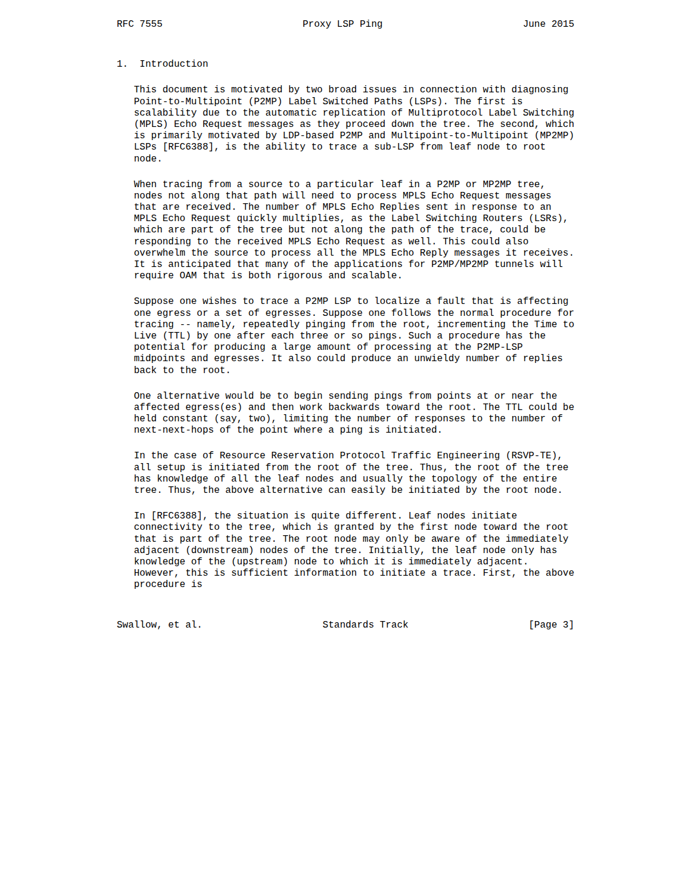RFC 7555 Proxy LSP Ping June 2015
1. Introduction
This document is motivated by two broad issues in connection with diagnosing Point-to-Multipoint (P2MP) Label Switched Paths (LSPs). The first is scalability due to the automatic replication of Multiprotocol Label Switching (MPLS) Echo Request messages as they proceed down the tree. The second, which is primarily motivated by LDP-based P2MP and Multipoint-to-Multipoint (MP2MP) LSPs [RFC6388], is the ability to trace a sub-LSP from leaf node to root node.
When tracing from a source to a particular leaf in a P2MP or MP2MP tree, nodes not along that path will need to process MPLS Echo Request messages that are received. The number of MPLS Echo Replies sent in response to an MPLS Echo Request quickly multiplies, as the Label Switching Routers (LSRs), which are part of the tree but not along the path of the trace, could be responding to the received MPLS Echo Request as well. This could also overwhelm the source to process all the MPLS Echo Reply messages it receives. It is anticipated that many of the applications for P2MP/MP2MP tunnels will require OAM that is both rigorous and scalable.
Suppose one wishes to trace a P2MP LSP to localize a fault that is affecting one egress or a set of egresses. Suppose one follows the normal procedure for tracing -- namely, repeatedly pinging from the root, incrementing the Time to Live (TTL) by one after each three or so pings. Such a procedure has the potential for producing a large amount of processing at the P2MP-LSP midpoints and egresses. It also could produce an unwieldy number of replies back to the root.
One alternative would be to begin sending pings from points at or near the affected egress(es) and then work backwards toward the root. The TTL could be held constant (say, two), limiting the number of responses to the number of next-next-hops of the point where a ping is initiated.
In the case of Resource Reservation Protocol Traffic Engineering (RSVP-TE), all setup is initiated from the root of the tree. Thus, the root of the tree has knowledge of all the leaf nodes and usually the topology of the entire tree. Thus, the above alternative can easily be initiated by the root node.
In [RFC6388], the situation is quite different. Leaf nodes initiate connectivity to the tree, which is granted by the first node toward the root that is part of the tree. The root node may only be aware of the immediately adjacent (downstream) nodes of the tree. Initially, the leaf node only has knowledge of the (upstream) node to which it is immediately adjacent. However, this is sufficient information to initiate a trace. First, the above procedure is
Swallow, et al. Standards Track [Page 3]